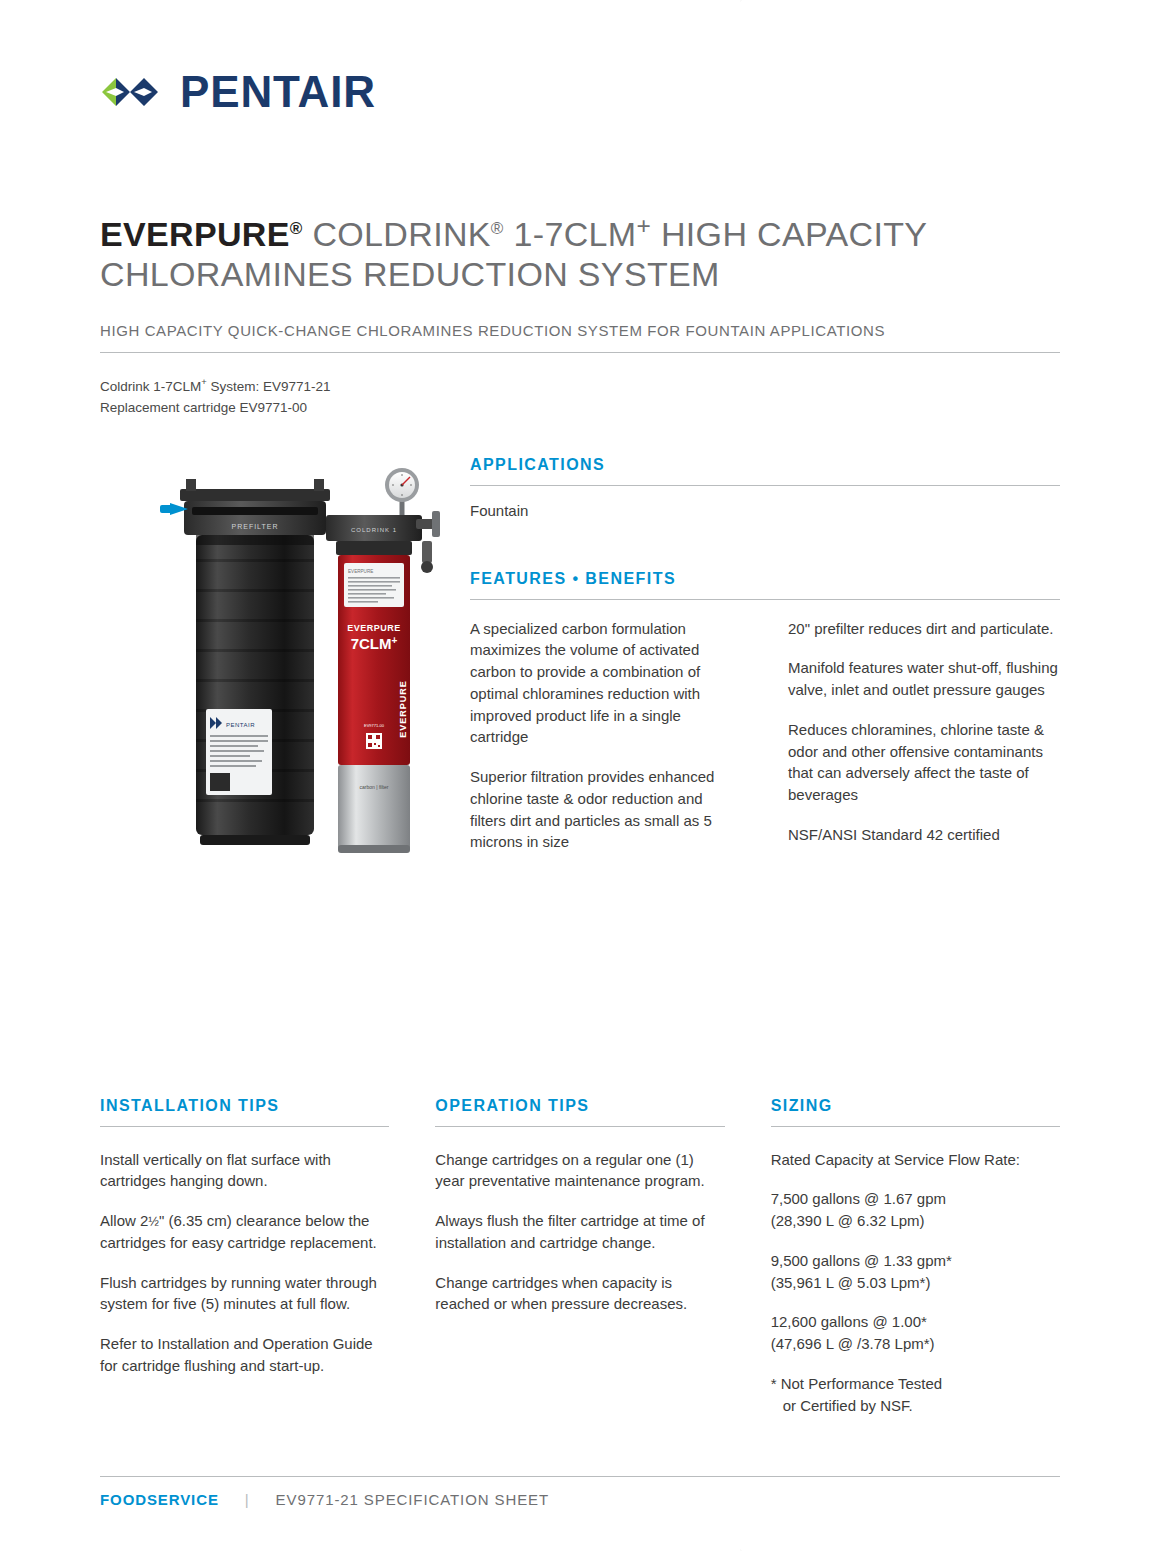PENTAIR
EVERPURE® COLDRINK® 1-7CLM+ HIGH CAPACITY CHLORAMINES REDUCTION SYSTEM
High capacity quick-change chloramines reduction system for fountain applications
Coldrink 1-7CLM+ System: EV9771-21
Replacement cartridge EV9771-00
PREFILTER PENTAIR COLDRINK 1 EVERPURE EVERPURE 7CLM+ EVERPURE EV9771-00 carbon | filter
Applications
Fountain
Features • Benefits
A specialized carbon formulation maximizes the volume of activated carbon to provide a combination of optimal chloramines reduction with improved product life in a single cartridge
Superior filtration provides enhanced chlorine taste & odor reduction and filters dirt and particles as small as 5 microns in size
20" prefilter reduces dirt and particulate.
Manifold features water shut-off, flushing valve, inlet and outlet pressure gauges
Reduces chloramines, chlorine taste & odor and other offensive contaminants that can adversely affect the taste of beverages
NSF/ANSI Standard 42 certified
Installation Tips
Install vertically on flat surface with cartridges hanging down.
Allow 2½" (6.35 cm) clearance below the cartridges for easy cartridge replacement.
Flush cartridges by running water through system for five (5) minutes at full flow.
Refer to Installation and Operation Guide for cartridge flushing and start-up.
Operation Tips
Change cartridges on a regular one (1) year preventative maintenance program.
Always flush the filter cartridge at time of installation and cartridge change.
Change cartridges when capacity is reached or when pressure decreases.
Sizing
Rated Capacity at Service Flow Rate:
7,500 gallons @ 1.67 gpm
(28,390 L @ 6.32 Lpm)
9,500 gallons @ 1.33 gpm*
(35,961 L @ 5.03 Lpm*)
12,600 gallons @ 1.00*
(47,696 L @ /3.78 Lpm*)
* Not Performance Testedor Certified by NSF.
Foodservice | EV9771-21 Specification Sheet